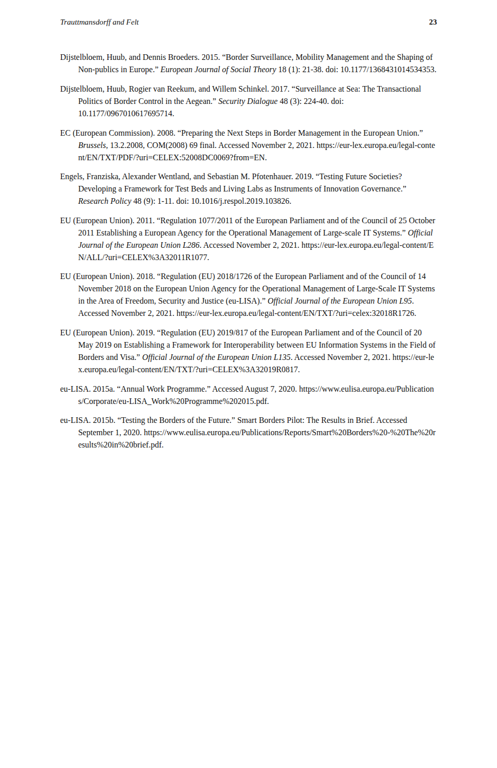Trauttmansdorff and Felt 23
Dijstelbloem, Huub, and Dennis Broeders. 2015. “Border Surveillance, Mobility Management and the Shaping of Non-publics in Europe.” European Journal of Social Theory 18 (1): 21-38. doi: 10.1177/1368431014534353.
Dijstelbloem, Huub, Rogier van Reekum, and Willem Schinkel. 2017. “Surveillance at Sea: The Transactional Politics of Border Control in the Aegean.” Security Dialogue 48 (3): 224-40. doi: 10.1177/0967010617695714.
EC (European Commission). 2008. “Preparing the Next Steps in Border Management in the European Union.” Brussels, 13.2.2008, COM(2008) 69 final. Accessed November 2, 2021. https://eur-lex.europa.eu/legal-content/EN/TXT/PDF/?uri=CELEX:52008DC0069?from=EN.
Engels, Franziska, Alexander Wentland, and Sebastian M. Pfotenhauer. 2019. “Testing Future Societies? Developing a Framework for Test Beds and Living Labs as Instruments of Innovation Governance.” Research Policy 48 (9): 1-11. doi: 10.1016/j.respol.2019.103826.
EU (European Union). 2011. “Regulation 1077/2011 of the European Parliament and of the Council of 25 October 2011 Establishing a European Agency for the Operational Management of Large-scale IT Systems.” Official Journal of the European Union L286. Accessed November 2, 2021. https://eur-lex.europa.eu/legal-content/EN/ALL/?uri=CELEX%3A32011R1077.
EU (European Union). 2018. “Regulation (EU) 2018/1726 of the European Parliament and of the Council of 14 November 2018 on the European Union Agency for the Operational Management of Large-Scale IT Systems in the Area of Freedom, Security and Justice (eu-LISA).” Official Journal of the European Union L95. Accessed November 2, 2021. https://eur-lex.europa.eu/legal-content/EN/TXT/?uri=celex:32018R1726.
EU (European Union). 2019. “Regulation (EU) 2019/817 of the European Parliament and of the Council of 20 May 2019 on Establishing a Framework for Interoperability between EU Information Systems in the Field of Borders and Visa.” Official Journal of the European Union L135. Accessed November 2, 2021. https://eur-lex.europa.eu/legal-content/EN/TXT/?uri=CELEX%3A32019R0817.
eu-LISA. 2015a. “Annual Work Programme.” Accessed August 7, 2020. https://www.eulisa.europa.eu/Publications/Corporate/eu-LISA_Work%20Programme%202015.pdf.
eu-LISA. 2015b. “Testing the Borders of the Future.” Smart Borders Pilot: The Results in Brief. Accessed September 1, 2020. https://www.eulisa.europa.eu/Publications/Reports/Smart%20Borders%20-%20The%20results%20in%20brief.pdf.